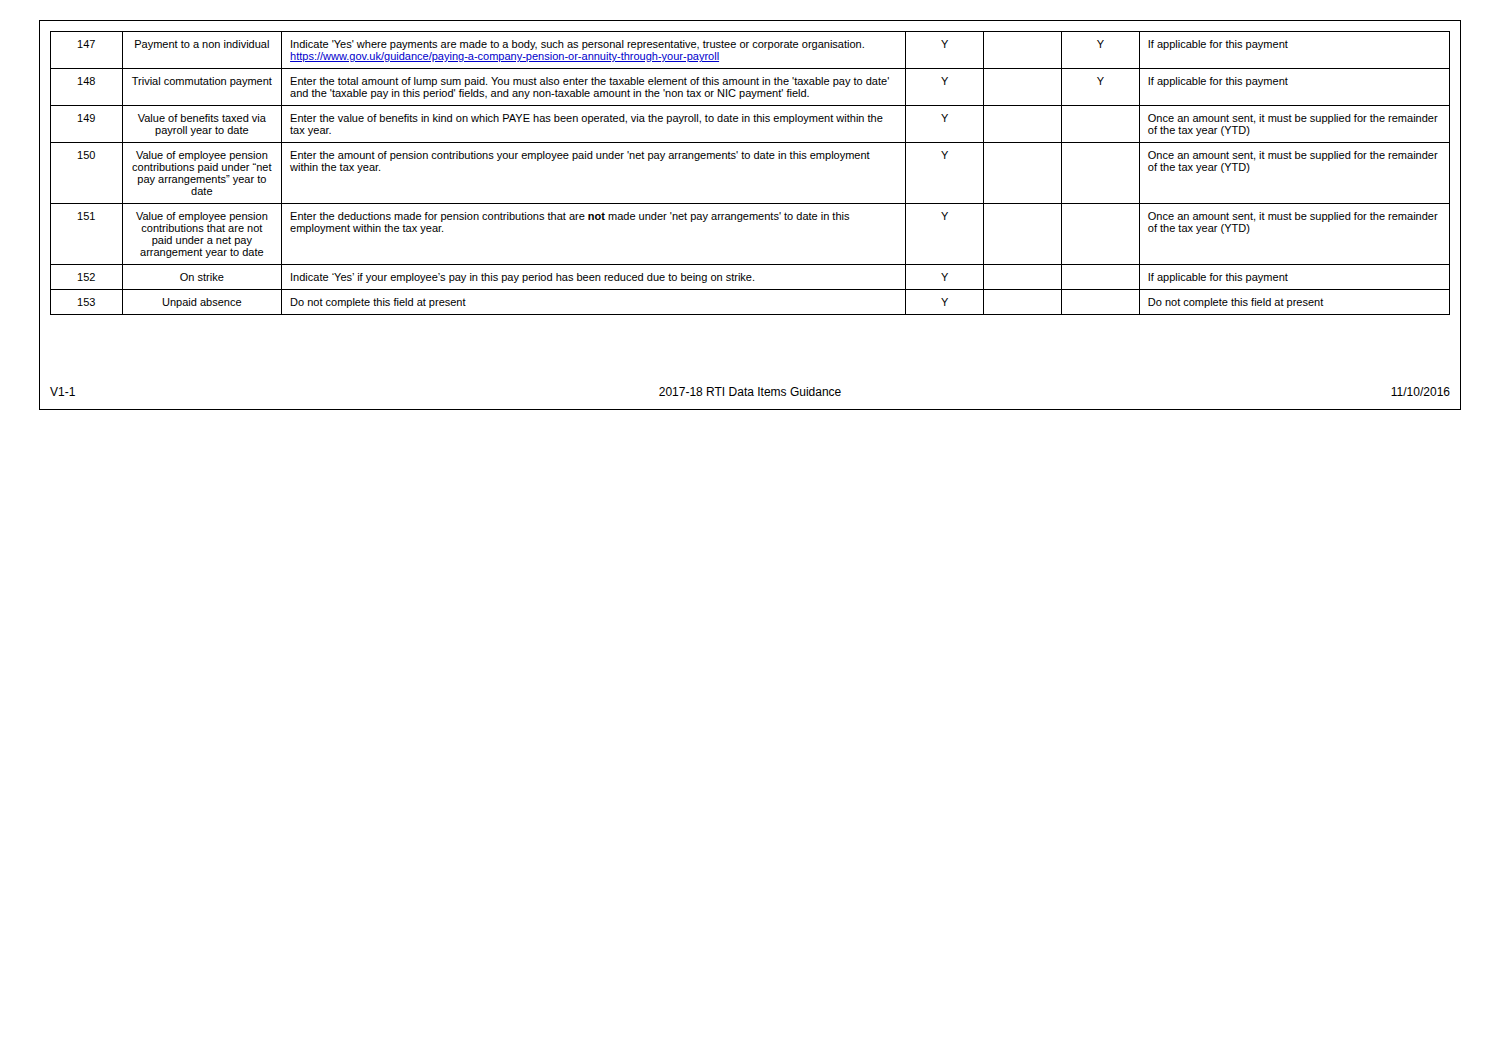| 147 | Payment to a non individual | Indicate 'Yes' where payments are made to a body, such as personal representative, trustee or corporate organisation. https://www.gov.uk/guidance/paying-a-company-pension-or-annuity-through-your-payroll | Y | | Y | If applicable for this payment |
| 148 | Trivial commutation payment | Enter the total amount of lump sum paid. You must also enter the taxable element of this amount in the 'taxable pay to date' and the 'taxable pay in this period' fields, and any non-taxable amount in the 'non tax or NIC payment' field. | Y | | Y | If applicable for this payment |
| 149 | Value of benefits taxed via payroll year to date | Enter the value of benefits in kind on which PAYE has been operated, via the payroll, to date in this employment within the tax year. | Y | | | Once an amount sent, it must be supplied for the remainder of the tax year (YTD) |
| 150 | Value of employee pension contributions paid under “net pay arrangements” year to date | Enter the amount of pension contributions your employee paid under 'net pay arrangements' to date in this employment within the tax year. | Y | | | Once an amount sent, it must be supplied for the remainder of the tax year (YTD) |
| 151 | Value of employee pension contributions that are not paid under a net pay arrangement year to date | Enter the deductions made for pension contributions that are not made under 'net pay arrangements' to date in this employment within the tax year. | Y | | | Once an amount sent, it must be supplied for the remainder of the tax year (YTD) |
| 152 | On strike | Indicate ‘Yes’ if your employee’s pay in this pay period has been reduced due to being on strike. | Y | | | If applicable for this payment |
| 153 | Unpaid absence | Do not complete this field at present | Y | | | Do not complete this field at present |
V1-1
2017-18 RTI Data Items Guidance
11/10/2016